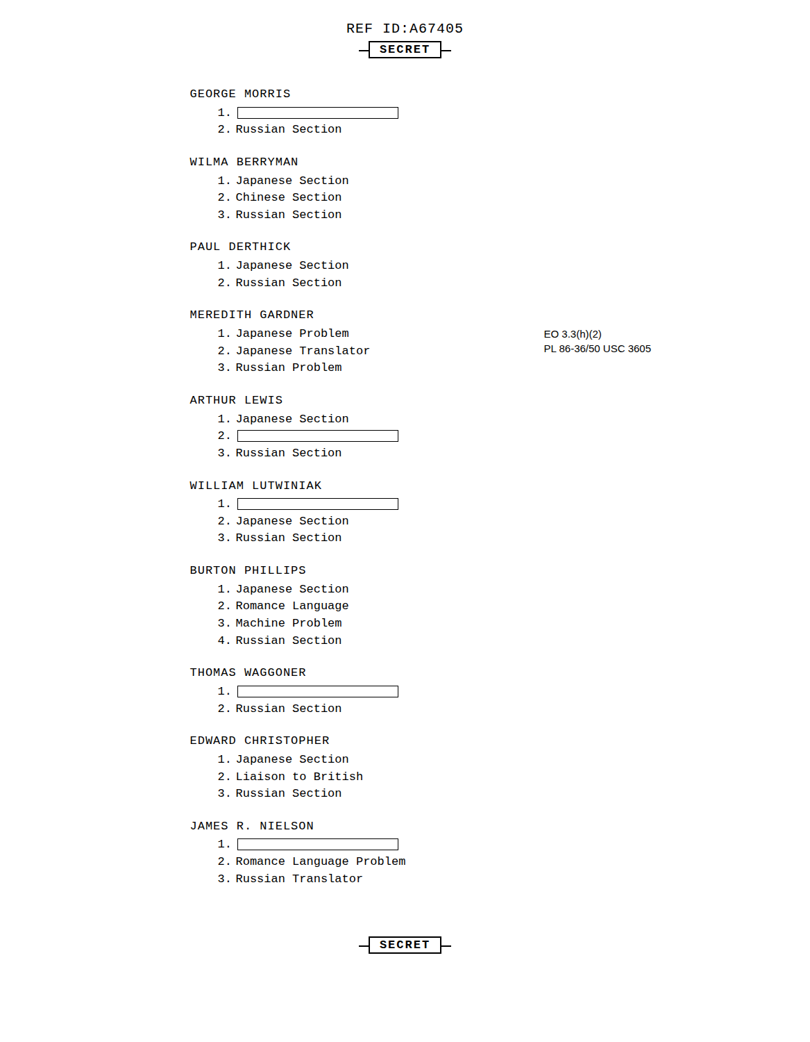REF ID:A67405
SECRET
EO 3.3(h)(2)
PL 86-36/50 USC 3605
GEORGE MORRIS
1.
2. Russian Section
WILMA BERRYMAN
1. Japanese Section
2. Chinese Section
3. Russian Section
PAUL DERTHICK
1. Japanese Section
2. Russian Section
MEREDITH GARDNER
1. Japanese Problem
2. Japanese Translator
3. Russian Problem
ARTHUR LEWIS
1. Japanese Section
2.
3. Russian Section
WILLIAM LUTWINIAK
1.
2. Japanese Section
3. Russian Section
BURTON PHILLIPS
1. Japanese Section
2. Romance Language
3. Machine Problem
4. Russian Section
THOMAS WAGGONER
1.
2. Russian Section
EDWARD CHRISTOPHER
1. Japanese Section
2. Liaison to British
3. Russian Section
JAMES R. NIELSON
1.
2. Romance Language Problem
3. Russian Translator
SECRET